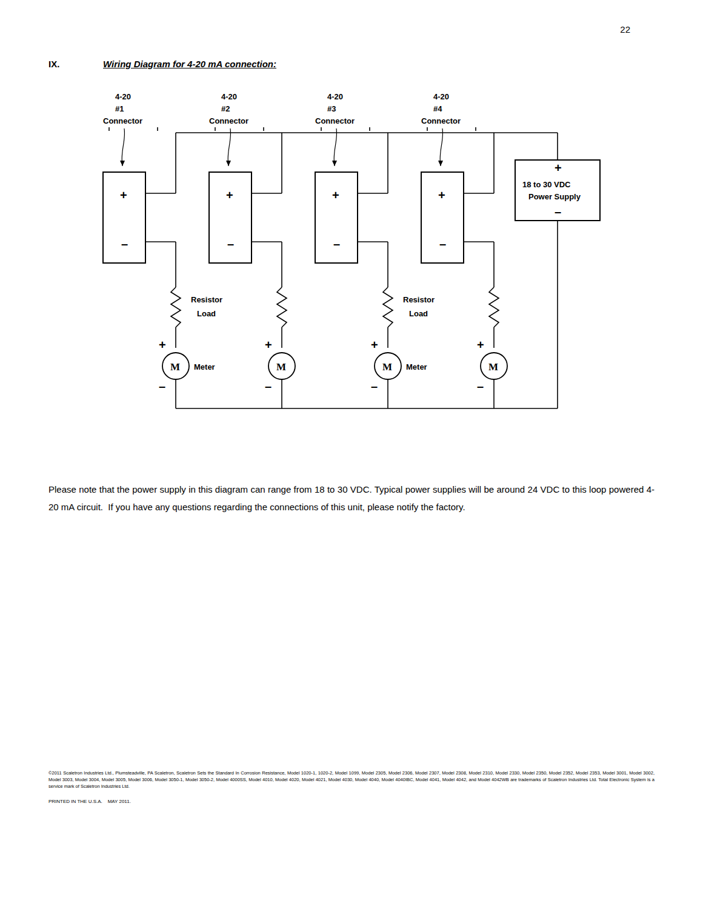22
IX. Wiring Diagram for 4-20 mA connection:
4-20 #1 Connector 4-20 #2 Connector 4-20 #3 Connector 4-20 #4 Connector + – + – + – + – + 18 to 30 VDC Power Supply – Resistor Load Resistor Load + M – Meter + M – + M – Meter + M –
Please note that the power supply in this diagram can range from 18 to 30 VDC. Typical power supplies will be around 24 VDC to this loop powered 4-20 mA circuit. If you have any questions regarding the connections of this unit, please notify the factory.
©2011 Scaletron Industries Ltd., Plumsteadville, PA Scaletron, Scaletron Sets the Standard In Corrosion Resistance, Model 1020-1, 1020-2, Model 1099, Model 2305, Model 2306, Model 2307, Model 2308, Model 2310, Model 2330, Model 2350, Model 2352, Model 2353, Model 3001, Model 3002, Model 3003, Model 3004, Model 3005, Model 3006, Model 3050-1, Model 3050-2, Model 4000SS, Model 4010, Model 4020, Model 4021, Model 4030, Model 4040, Model 4040IBC, Model 4041, Model 4042, and Model 4042WB are trademarks of Scaletron Industries Ltd. Total Electronic System is a service mark of Scaletron Industries Ltd.
PRINTED IN THE U.S.A. MAY 2011.